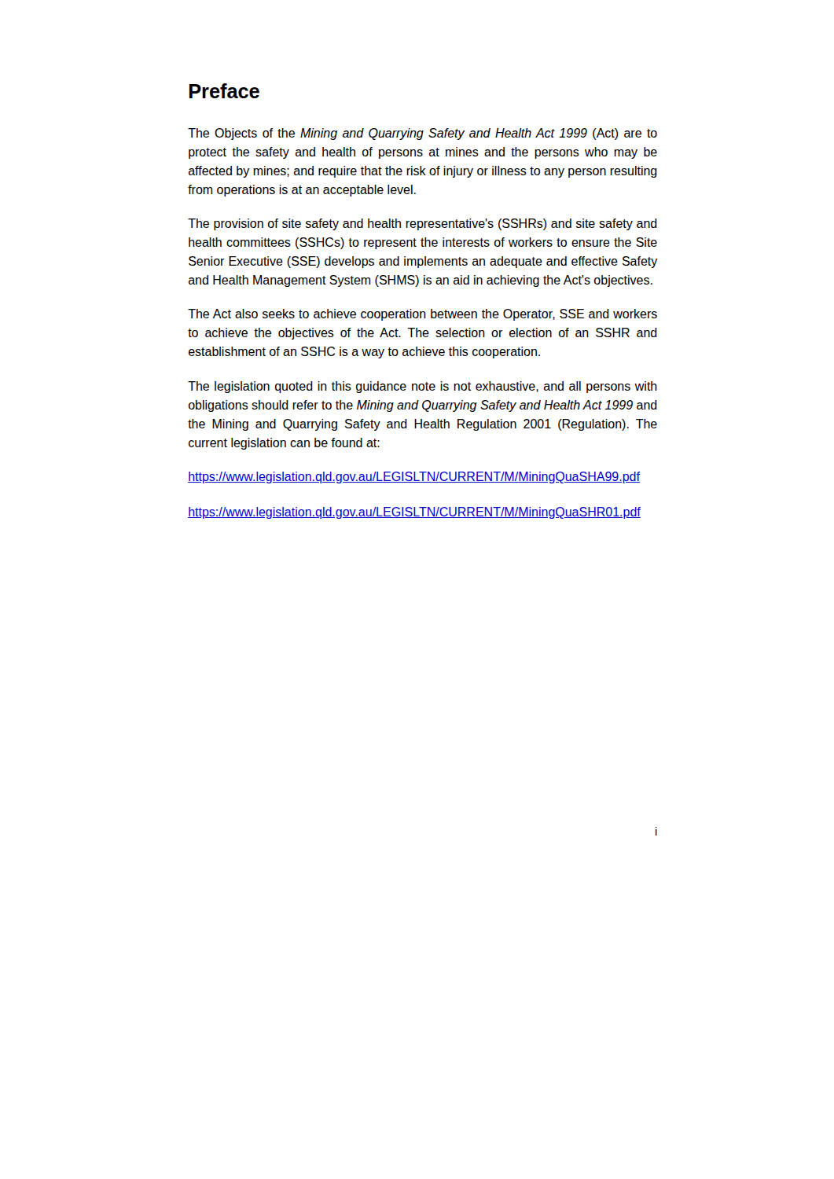Preface
The Objects of the Mining and Quarrying Safety and Health Act 1999 (Act) are to protect the safety and health of persons at mines and the persons who may be affected by mines; and require that the risk of injury or illness to any person resulting from operations is at an acceptable level.
The provision of site safety and health representative's (SSHRs) and site safety and health committees (SSHCs) to represent the interests of workers to ensure the Site Senior Executive (SSE) develops and implements an adequate and effective Safety and Health Management System (SHMS) is an aid in achieving the Act's objectives.
The Act also seeks to achieve cooperation between the Operator, SSE and workers to achieve the objectives of the Act. The selection or election of an SSHR and establishment of an SSHC is a way to achieve this cooperation.
The legislation quoted in this guidance note is not exhaustive, and all persons with obligations should refer to the Mining and Quarrying Safety and Health Act 1999 and the Mining and Quarrying Safety and Health Regulation 2001 (Regulation). The current legislation can be found at:
https://www.legislation.qld.gov.au/LEGISLTN/CURRENT/M/MiningQuaSHA99.pdf
https://www.legislation.qld.gov.au/LEGISLTN/CURRENT/M/MiningQuaSHR01.pdf
i